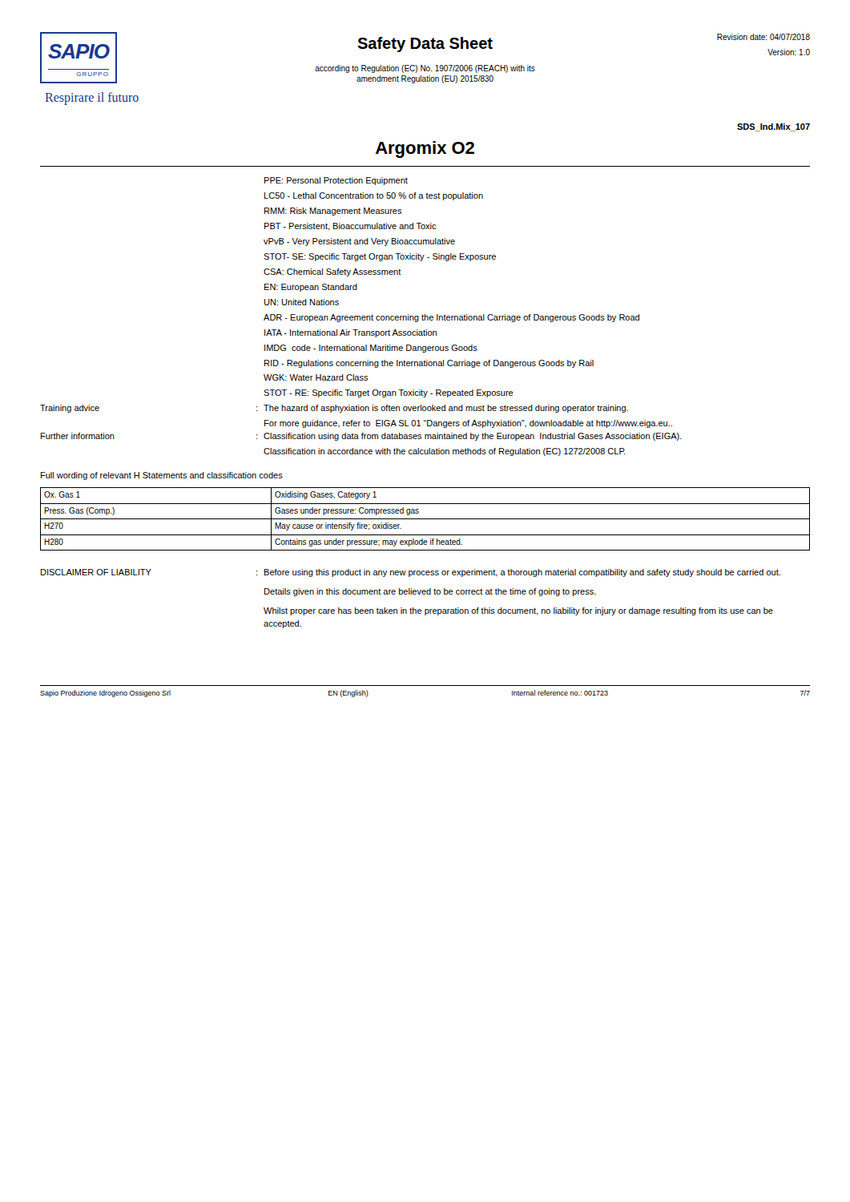SAPIO
GRUPPO
Respirare il futuro
Safety Data Sheet
according to Regulation (EC) No. 1907/2006 (REACH) with its
amendment Regulation (EU) 2015/830
Revision date: 04/07/2018
Version: 1.0
SDS_Ind.Mix_107
Argomix O2
| | | PPE: Personal Protection Equipment LC50 - Lethal Concentration to 50 % of a test population RMM: Risk Management Measures PBT - Persistent, Bioaccumulative and Toxic vPvB - Very Persistent and Very Bioaccumulative STOT- SE: Specific Target Organ Toxicity - Single Exposure CSA: Chemical Safety Assessment EN: European Standard UN: United Nations ADR - European Agreement concerning the International Carriage of Dangerous Goods by Road IATA - International Air Transport Association IMDG code - International Maritime Dangerous Goods RID - Regulations concerning the International Carriage of Dangerous Goods by Rail WGK: Water Hazard Class STOT - RE: Specific Target Organ Toxicity - Repeated Exposure |
| Training advice | : | The hazard of asphyxiation is often overlooked and must be stressed during operator training. For more guidance, refer to EIGA SL 01 “Dangers of Asphyxiation”, downloadable at http://www.eiga.eu.. |
| Further information | : | Classification using data from databases maintained by the European Industrial Gases Association (EIGA). Classification in accordance with the calculation methods of Regulation (EC) 1272/2008 CLP. |
Full wording of relevant H Statements and classification codes
| Ox. Gas 1 | Oxidising Gases, Category 1 |
| Press. Gas (Comp.) | Gases under pressure: Compressed gas |
| H270 | May cause or intensify fire; oxidiser. |
| H280 | Contains gas under pressure; may explode if heated. |
| DISCLAIMER OF LIABILITY | : | Before using this product in any new process or experiment, a thorough material compatibility and safety study should be carried out. Details given in this document are believed to be correct at the time of going to press. Whilst proper care has been taken in the preparation of this document, no liability for injury or damage resulting from its use can be accepted. |
Sapio Produzione Idrogeno Ossigeno Srl EN (English) Internal reference no.: 001723 7/7